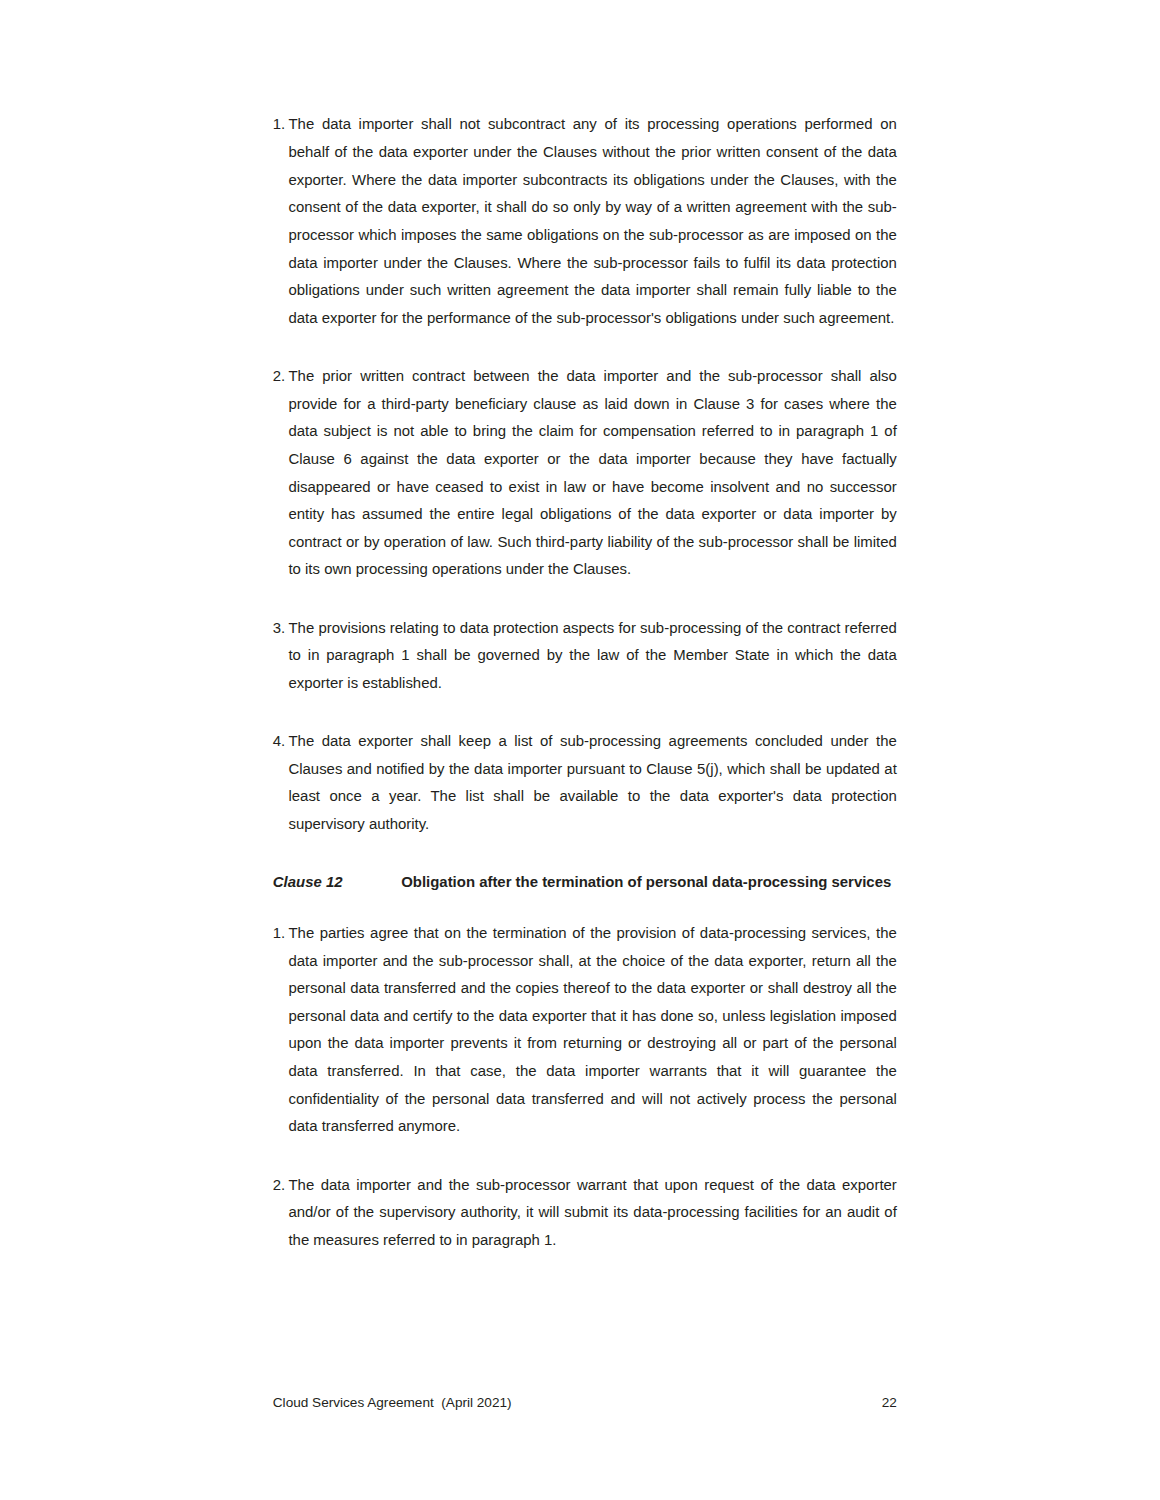The data importer shall not subcontract any of its processing operations performed on behalf of the data exporter under the Clauses without the prior written consent of the data exporter. Where the data importer subcontracts its obligations under the Clauses, with the consent of the data exporter, it shall do so only by way of a written agreement with the sub-processor which imposes the same obligations on the sub-processor as are imposed on the data importer under the Clauses. Where the sub-processor fails to fulfil its data protection obligations under such written agreement the data importer shall remain fully liable to the data exporter for the performance of the sub-processor's obligations under such agreement.
The prior written contract between the data importer and the sub-processor shall also provide for a third-party beneficiary clause as laid down in Clause 3 for cases where the data subject is not able to bring the claim for compensation referred to in paragraph 1 of Clause 6 against the data exporter or the data importer because they have factually disappeared or have ceased to exist in law or have become insolvent and no successor entity has assumed the entire legal obligations of the data exporter or data importer by contract or by operation of law. Such third-party liability of the sub-processor shall be limited to its own processing operations under the Clauses.
The provisions relating to data protection aspects for sub-processing of the contract referred to in paragraph 1 shall be governed by the law of the Member State in which the data exporter is established.
The data exporter shall keep a list of sub-processing agreements concluded under the Clauses and notified by the data importer pursuant to Clause 5(j), which shall be updated at least once a year. The list shall be available to the data exporter's data protection supervisory authority.
Clause 12 Obligation after the termination of personal data-processing services
The parties agree that on the termination of the provision of data-processing services, the data importer and the sub-processor shall, at the choice of the data exporter, return all the personal data transferred and the copies thereof to the data exporter or shall destroy all the personal data and certify to the data exporter that it has done so, unless legislation imposed upon the data importer prevents it from returning or destroying all or part of the personal data transferred. In that case, the data importer warrants that it will guarantee the confidentiality of the personal data transferred and will not actively process the personal data transferred anymore.
The data importer and the sub-processor warrant that upon request of the data exporter and/or of the supervisory authority, it will submit its data-processing facilities for an audit of the measures referred to in paragraph 1.
Cloud Services Agreement (April 2021) 22